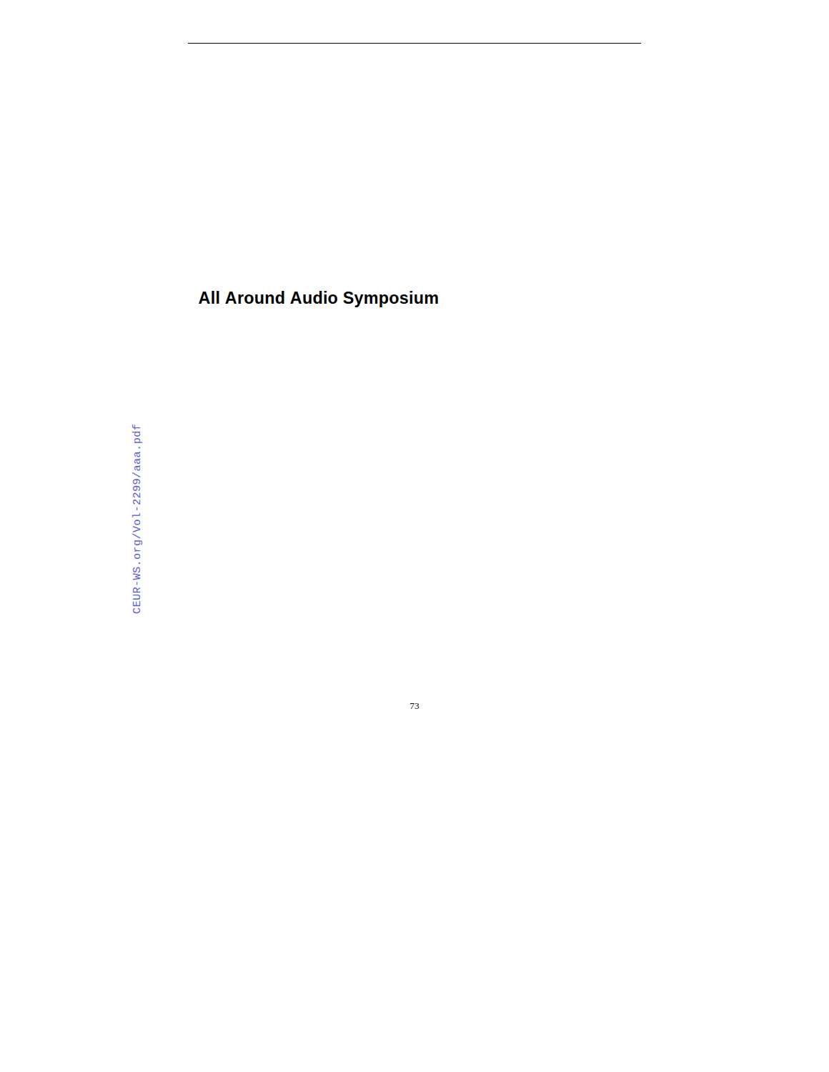CEUR-WS.org/Vol-2299/aaa.pdf
All Around Audio Symposium
73